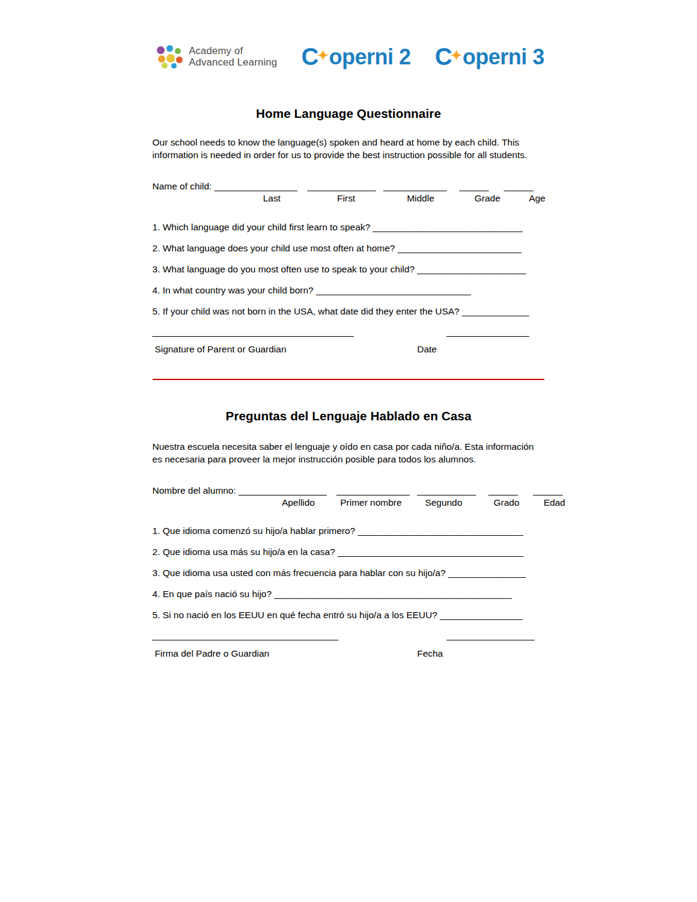Academy of
Advanced Learning
C✦operni 2
C✦operni 3
Home Language Questionnaire
Our school needs to know the language(s) spoken and heard at home by each child. This information is needed in order for us to provide the best instruction possible for all students.
Name of child: _________________ ______________ _____________ ______ ______
Last First Middle Grade Age
1. Which language did your child first learn to speak? _____________________________
2. What language does your child use most often at home? ________________________
3. What language do you most often use to speak to your child? _____________________
4. In what country was your child born? ______________________________
5. If your child was not born in the USA, what date did they enter the USA? _____________
_______________________________________ ________________
Signature of Parent or Guardian Date
Preguntas del Lenguaje Hablado en Casa
Nuestra escuela necesita saber el lenguaje y oído en casa por cada niño/a. Esta información es necesaria para proveer la mejor instrucción posible para todos los alumnos.
Nombre del alumno: __________________ _______________ ____________ ______ ______
Apellido Primer nombre Segundo Grado Edad
1. Que idioma comenzó su hijo/a hablar primero? ________________________________
2. Que idioma usa más su hijo/a en la casa? ____________________________________
3. Que idioma usa usted con más frecuencia para hablar con su hijo/a? _______________
4. En que país nació su hijo? ______________________________________________
5. Si no nació en los EEUU en qué fecha entró su hijo/a a los EEUU? ________________
____________________________________ _________________
Firma del Padre o Guardian Fecha